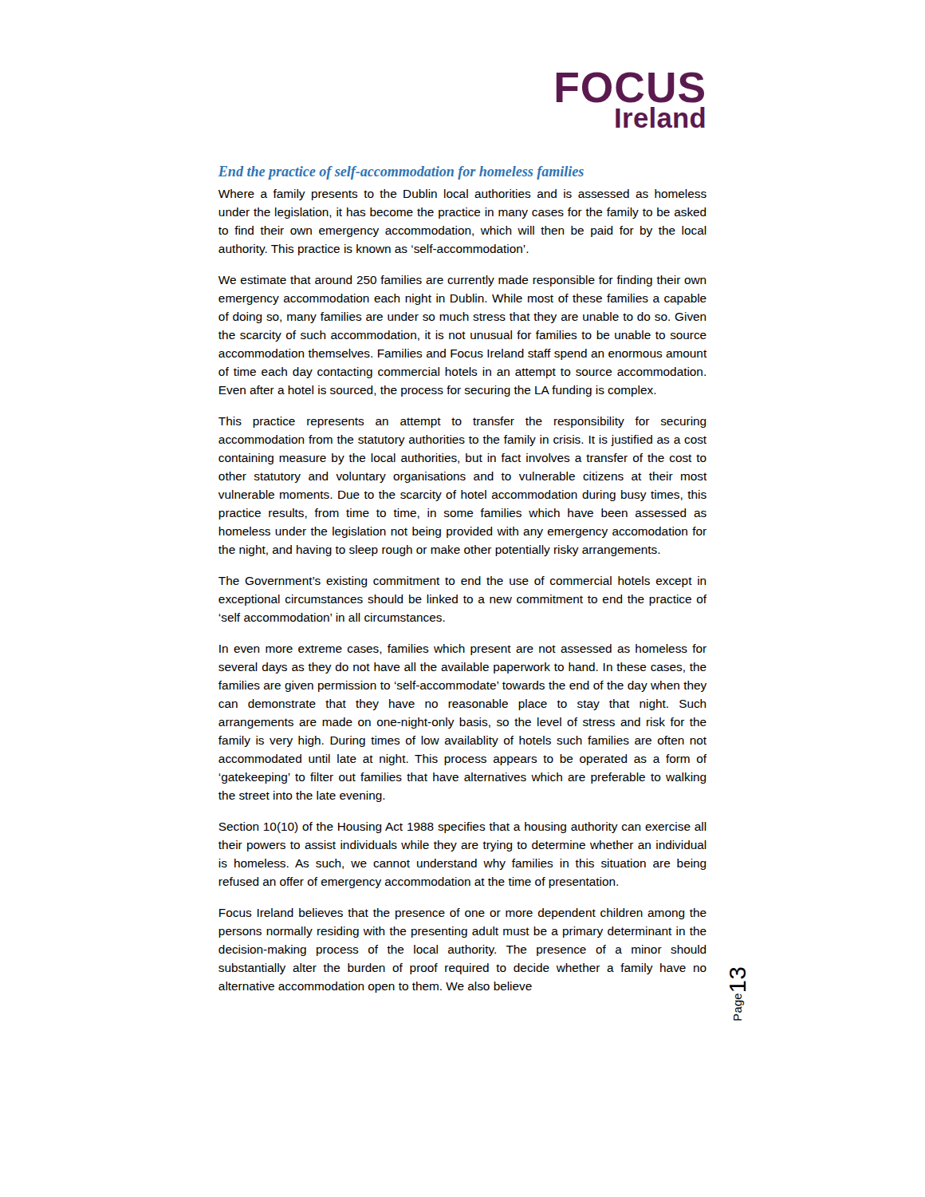FOCUS Ireland
End the practice of self-accommodation for homeless families
Where a family presents to the Dublin local authorities and is assessed as homeless under the legislation, it has become the practice in many cases for the family to be asked to find their own emergency accommodation, which will then be paid for by the local authority. This practice is known as ‘self-accommodation’.
We estimate that around 250 families are currently made responsible for finding their own emergency accommodation each night in Dublin. While most of these families a capable of doing so, many families are under so much stress that they are unable to do so. Given the scarcity of such accommodation, it is not unusual for families to be unable to source accommodation themselves. Families and Focus Ireland staff spend an enormous amount of time each day contacting commercial hotels in an attempt to source accommodation. Even after a hotel is sourced, the process for securing the LA funding is complex.
This practice represents an attempt to transfer the responsibility for securing accommodation from the statutory authorities to the family in crisis. It is justified as a cost containing measure by the local authorities, but in fact involves a transfer of the cost to other statutory and voluntary organisations and to vulnerable citizens at their most vulnerable moments. Due to the scarcity of hotel accommodation during busy times, this practice results, from time to time, in some families which have been assessed as homeless under the legislation not being provided with any emergency accomodation for the night, and having to sleep rough or make other potentially risky arrangements.
The Government’s existing commitment to end the use of commercial hotels except in exceptional circumstances should be linked to a new commitment to end the practice of ‘self accommodation’ in all circumstances.
In even more extreme cases, families which present are not assessed as homeless for several days as they do not have all the available paperwork to hand. In these cases, the families are given permission to ‘self-accommodate’ towards the end of the day when they can demonstrate that they have no reasonable place to stay that night. Such arrangements are made on one-night-only basis, so the level of stress and risk for the family is very high. During times of low availablity of hotels such families are often not accommodated until late at night. This process appears to be operated as a form of ‘gatekeeping’ to filter out families that have alternatives which are preferable to walking the street into the late evening.
Section 10(10) of the Housing Act 1988 specifies that a housing authority can exercise all their powers to assist individuals while they are trying to determine whether an individual is homeless. As such, we cannot understand why families in this situation are being refused an offer of emergency accommodation at the time of presentation.
Focus Ireland believes that the presence of one or more dependent children among the persons normally residing with the presenting adult must be a primary determinant in the decision-making process of the local authority. The presence of a minor should substantially alter the burden of proof required to decide whether a family have no alternative accommodation open to them. We also believe
Page 13